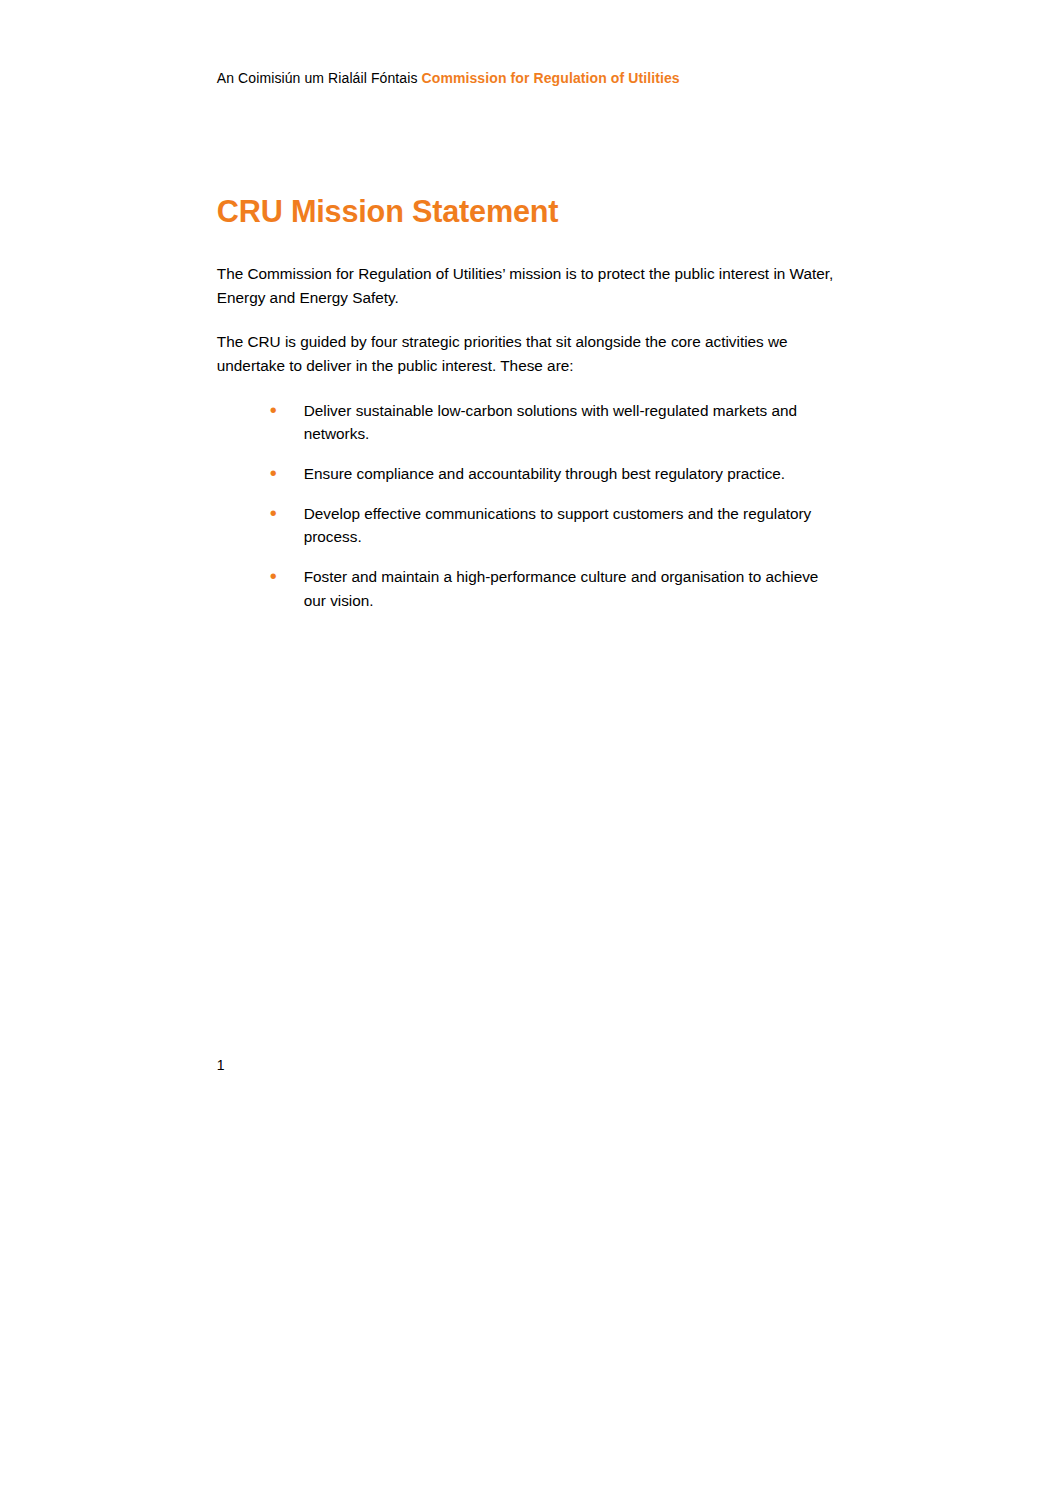An Coimisiún um Rialáil Fóntais Commission for Regulation of Utilities
CRU Mission Statement
The Commission for Regulation of Utilities’ mission is to protect the public interest in Water, Energy and Energy Safety.
The CRU is guided by four strategic priorities that sit alongside the core activities we undertake to deliver in the public interest. These are:
Deliver sustainable low-carbon solutions with well-regulated markets and networks.
Ensure compliance and accountability through best regulatory practice.
Develop effective communications to support customers and the regulatory process.
Foster and maintain a high-performance culture and organisation to achieve our vision.
1